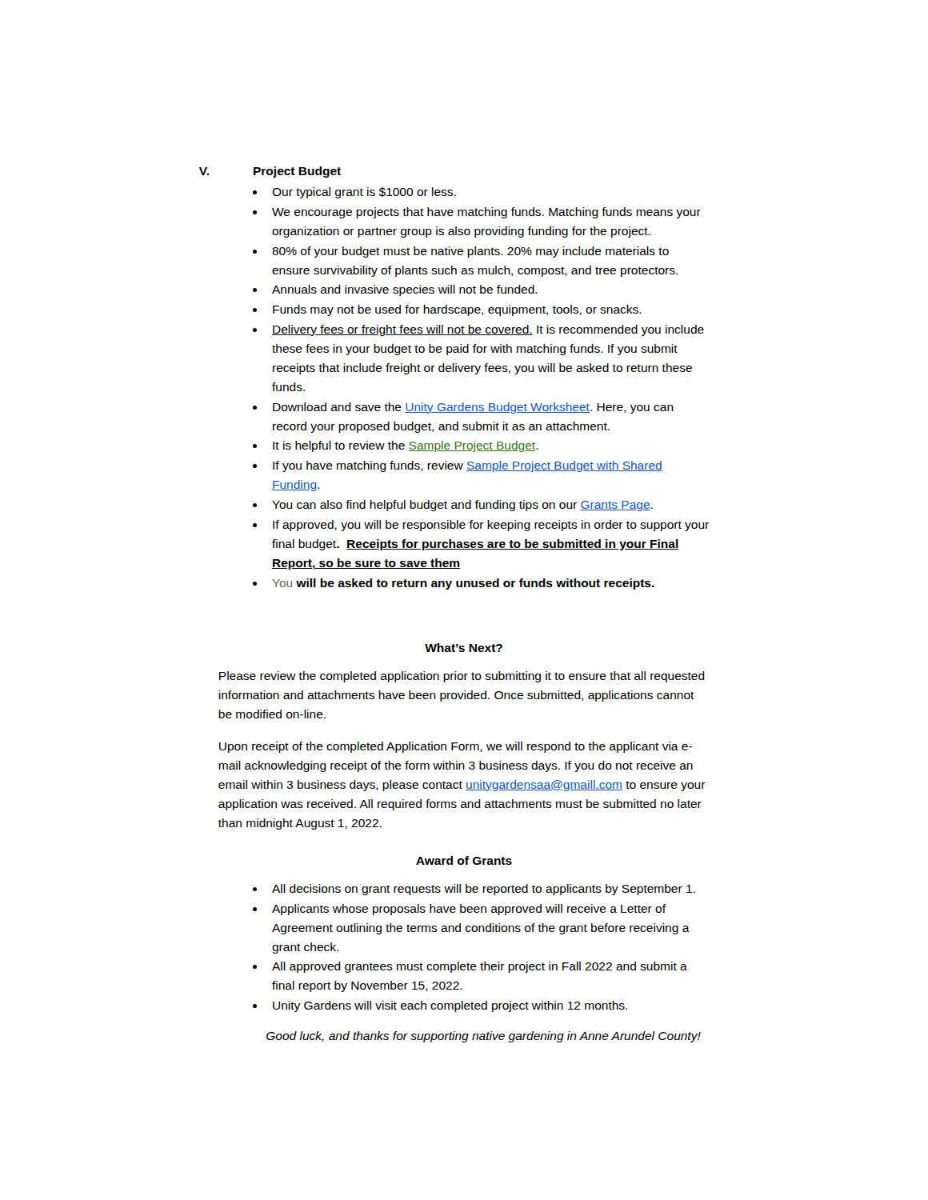V. Project Budget
Our typical grant is $1000 or less.
We encourage projects that have matching funds. Matching funds means your organization or partner group is also providing funding for the project.
80% of your budget must be native plants. 20% may include materials to ensure survivability of plants such as mulch, compost, and tree protectors.
Annuals and invasive species will not be funded.
Funds may not be used for hardscape, equipment, tools, or snacks.
Delivery fees or freight fees will not be covered. It is recommended you include these fees in your budget to be paid for with matching funds. If you submit receipts that include freight or delivery fees, you will be asked to return these funds.
Download and save the Unity Gardens Budget Worksheet. Here, you can record your proposed budget, and submit it as an attachment.
It is helpful to review the Sample Project Budget.
If you have matching funds, review Sample Project Budget with Shared Funding.
You can also find helpful budget and funding tips on our Grants Page.
If approved, you will be responsible for keeping receipts in order to support your final budget. Receipts for purchases are to be submitted in your Final Report, so be sure to save them
You will be asked to return any unused or funds without receipts.
What’s Next?
Please review the completed application prior to submitting it to ensure that all requested information and attachments have been provided. Once submitted, applications cannot be modified on-line.
Upon receipt of the completed Application Form, we will respond to the applicant via e-mail acknowledging receipt of the form within 3 business days. If you do not receive an email within 3 business days, please contact unitygardensaa@gmaill.com to ensure your application was received. All required forms and attachments must be submitted no later than midnight August 1, 2022.
Award of Grants
All decisions on grant requests will be reported to applicants by September 1.
Applicants whose proposals have been approved will receive a Letter of Agreement outlining the terms and conditions of the grant before receiving a grant check.
All approved grantees must complete their project in Fall 2022 and submit a final report by November 15, 2022.
Unity Gardens will visit each completed project within 12 months.
Good luck, and thanks for supporting native gardening in Anne Arundel County!